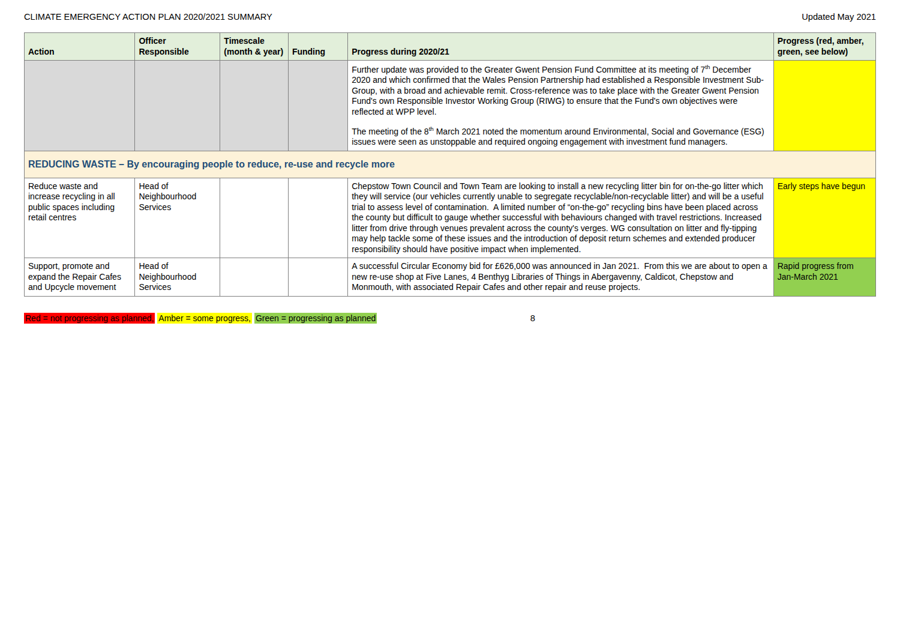CLIMATE EMERGENCY ACTION PLAN 2020/2021 SUMMARY
Updated May 2021
| Action | Officer Responsible | Timescale (month & year) | Funding | Progress during 2020/21 | Progress (red, amber, green, see below) |
| --- | --- | --- | --- | --- | --- |
| | | | | Further update was provided to the Greater Gwent Pension Fund Committee at its meeting of 7 th December 2020 and which confirmed that the Wales Pension Partnership had established a Responsible Investment Sub-Group, with a broad and achievable remit. Cross-reference was to take place with the Greater Gwent Pension Fund's own Responsible Investor Working Group (RIWG) to ensure that the Fund's own objectives were reflected at WPP level. The meeting of the 8 th March 2021 noted the momentum around Environmental, Social and Governance (ESG) issues were seen as unstoppable and required ongoing engagement with investment fund managers. | |
| REDUCING WASTE – By encouraging people to reduce, re-use and recycle more |
| Reduce waste and increase recycling in all public spaces including retail centres | Head of Neighbourhood Services | | | Chepstow Town Council and Town Team are looking to install a new recycling litter bin for on-the-go litter which they will service (our vehicles currently unable to segregate recyclable/non-recyclable litter) and will be a useful trial to assess level of contamination. A limited number of “on-the-go” recycling bins have been placed across the county but difficult to gauge whether successful with behaviours changed with travel restrictions. Increased litter from drive through venues prevalent across the county's verges. WG consultation on litter and fly-tipping may help tackle some of these issues and the introduction of deposit return schemes and extended producer responsibility should have positive impact when implemented. | Early steps have begun |
| Support, promote and expand the Repair Cafes and Upcycle movement | Head of Neighbourhood Services | | | A successful Circular Economy bid for £626,000 was announced in Jan 2021. From this we are about to open a new re-use shop at Five Lanes, 4 Benthyg Libraries of Things in Abergavenny, Caldicot, Chepstow and Monmouth, with associated Repair Cafes and other repair and reuse projects. | Rapid progress from Jan-March 2021 |
Red = not progressing as planned, Amber = some progress, Green = progressing as planned
8